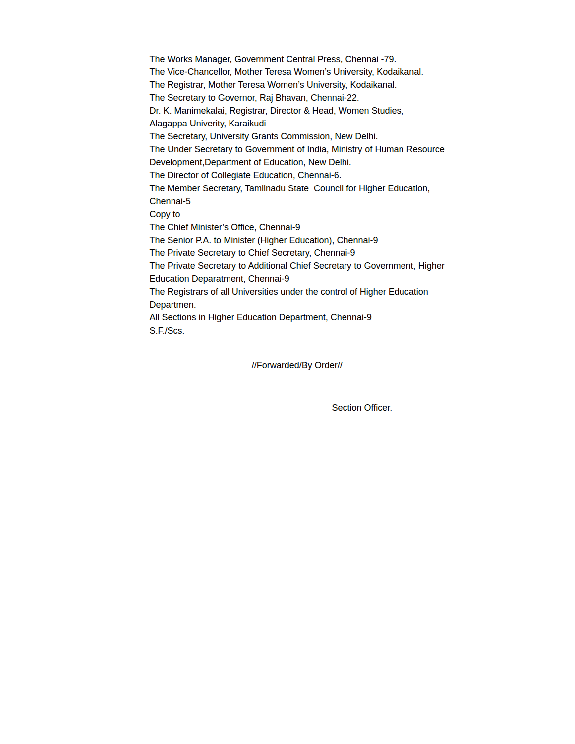The Works Manager, Government Central Press, Chennai -79.
The Vice-Chancellor, Mother Teresa Women’s University, Kodaikanal.
The Registrar, Mother Teresa Women’s University, Kodaikanal.
The Secretary to Governor, Raj Bhavan, Chennai-22.
Dr. K. Manimekalai, Registrar, Director & Head, Women Studies,
Alagappa Univerity, Karaikudi
The Secretary, University Grants Commission, New Delhi.
The Under Secretary to Government of India, Ministry of Human Resource Development,Department of Education, New Delhi.
The Director of Collegiate Education, Chennai-6.
The Member Secretary, Tamilnadu State Council for Higher Education, Chennai-5
Copy to
The Chief Minister’s Office, Chennai-9
The Senior P.A. to Minister (Higher Education), Chennai-9
The Private Secretary to Chief Secretary, Chennai-9
The Private Secretary to Additional Chief Secretary to Government, Higher Education Deparatment, Chennai-9
The Registrars of all Universities under the control of Higher Education Departmen.
All Sections in Higher Education Department, Chennai-9
S.F./Scs.
//Forwarded/By Order//
Section Officer.